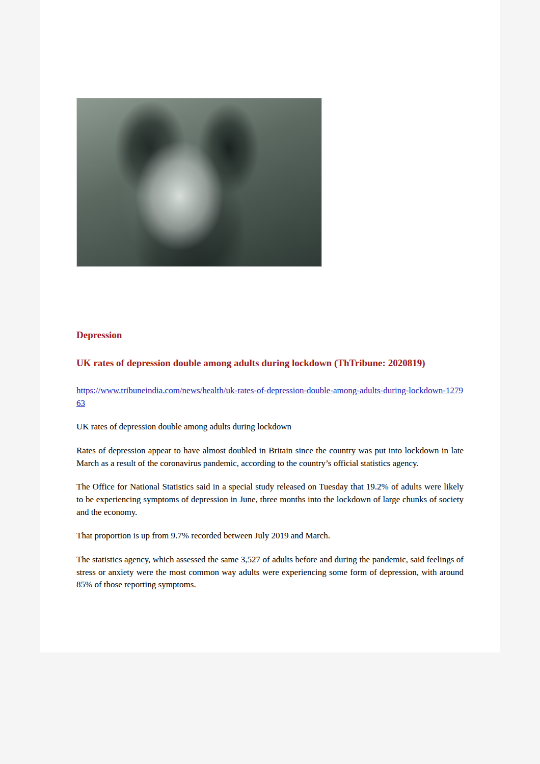Depression
UK rates of depression double among adults during lockdown (ThTribune: 2020819)
https://www.tribuneindia.com/news/health/uk-rates-of-depression-double-among-adults-during-lockdown-127963
UK rates of depression double among adults during lockdown
Rates of depression appear to have almost doubled in Britain since the country was put into lockdown in late March as a result of the coronavirus pandemic, according to the country’s official statistics agency.
The Office for National Statistics said in a special study released on Tuesday that 19.2% of adults were likely to be experiencing symptoms of depression in June, three months into the lockdown of large chunks of society and the economy.
That proportion is up from 9.7% recorded between July 2019 and March.
The statistics agency, which assessed the same 3,527 of adults before and during the pandemic, said feelings of stress or anxiety were the most common way adults were experiencing some form of depression, with around 85% of those reporting symptoms.